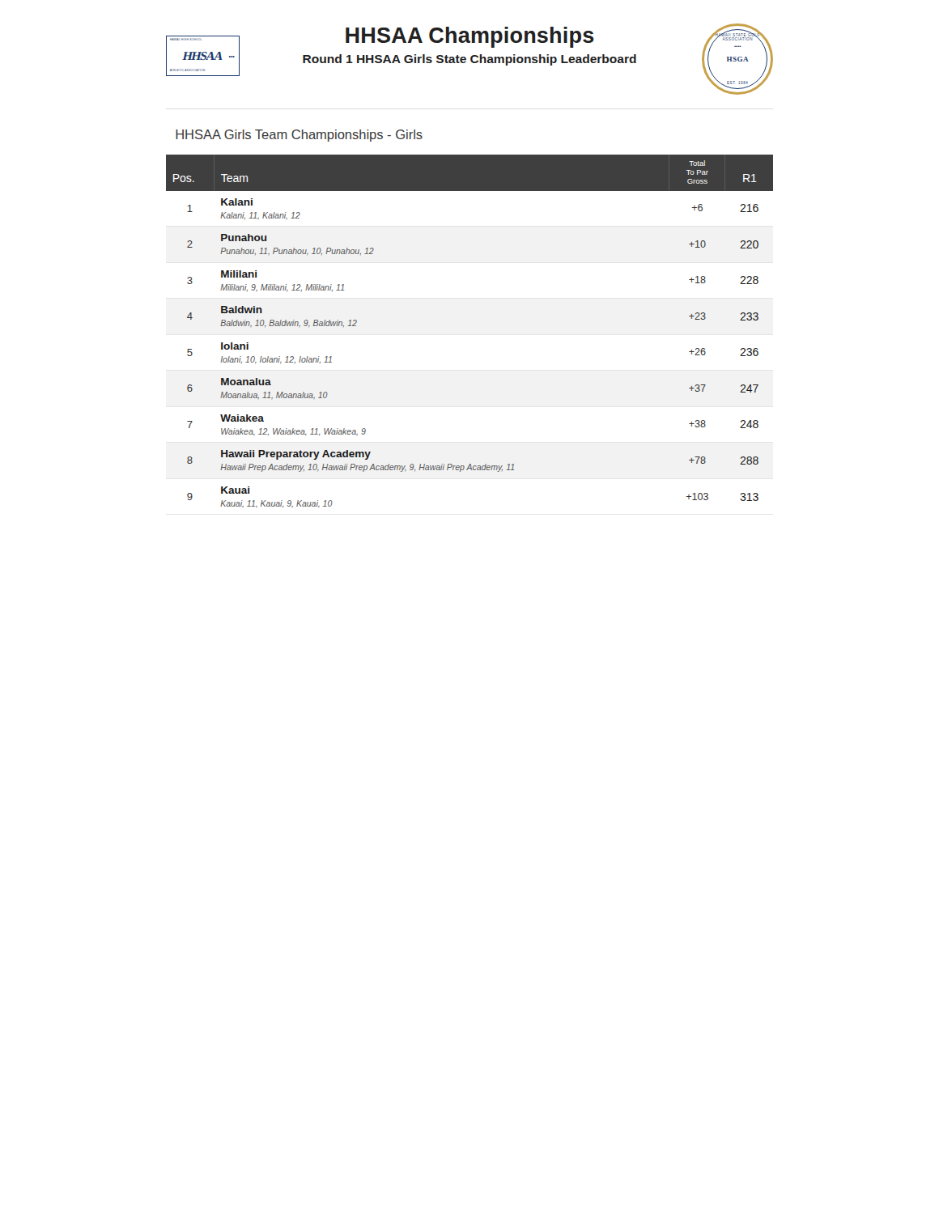Hawaii High School HHSAA Athletic Association •••
HHSAA Championships
Round 1 HHSAA Girls State Championship Leaderboard
Hawaii State Golf Association •••• HSGA Est. 1984
HHSAA Girls Team Championships - Girls
| Pos. | Team | Total To Par Gross | R1 |
| --- | --- | --- | --- |
| 1 | Kalani Kalani, 11, Kalani, 12 | +6 | 216 |
| 2 | Punahou Punahou, 11, Punahou, 10, Punahou, 12 | +10 | 220 |
| 3 | Mililani Mililani, 9, Mililani, 12, Mililani, 11 | +18 | 228 |
| 4 | Baldwin Baldwin, 10, Baldwin, 9, Baldwin, 12 | +23 | 233 |
| 5 | Iolani Iolani, 10, Iolani, 12, Iolani, 11 | +26 | 236 |
| 6 | Moanalua Moanalua, 11, Moanalua, 10 | +37 | 247 |
| 7 | Waiakea Waiakea, 12, Waiakea, 11, Waiakea, 9 | +38 | 248 |
| 8 | Hawaii Preparatory Academy Hawaii Prep Academy, 10, Hawaii Prep Academy, 9, Hawaii Prep Academy, 11 | +78 | 288 |
| 9 | Kauai Kauai, 11, Kauai, 9, Kauai, 10 | +103 | 313 |